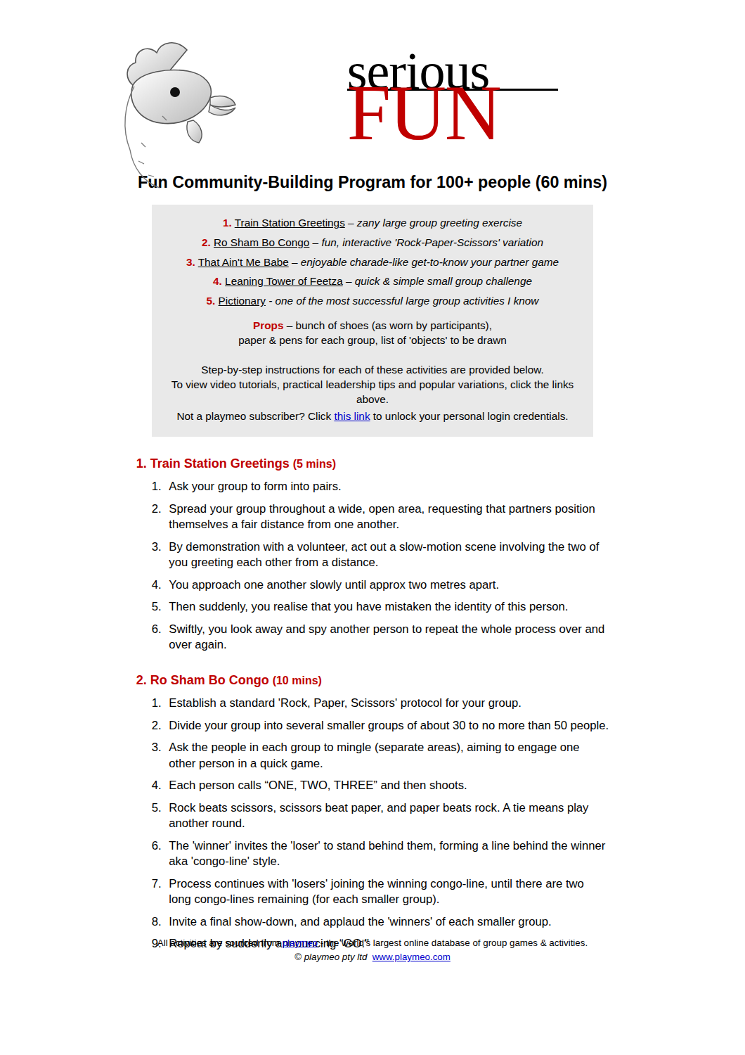serious
FUN
Fun Community-Building Program for 100+ people (60 mins)
1. Train Station Greetings – zany large group greeting exercise
2. Ro Sham Bo Congo – fun, interactive 'Rock-Paper-Scissors' variation
3. That Ain't Me Babe – enjoyable charade-like get-to-know your partner game
4. Leaning Tower of Feetza – quick & simple small group challenge
5. Pictionary - one of the most successful large group activities I know
Props – bunch of shoes (as worn by participants),
paper & pens for each group, list of 'objects' to be drawn
Step-by-step instructions for each of these activities are provided below.
To view video tutorials, practical leadership tips and popular variations, click the links above.
Not a playmeo subscriber? Click this link to unlock your personal login credentials.
1. Train Station Greetings (5 mins)
Ask your group to form into pairs.
Spread your group throughout a wide, open area, requesting that partners position themselves a fair distance from one another.
By demonstration with a volunteer, act out a slow-motion scene involving the two of you greeting each other from a distance.
You approach one another slowly until approx two metres apart.
Then suddenly, you realise that you have mistaken the identity of this person.
Swiftly, you look away and spy another person to repeat the whole process over and over again.
2. Ro Sham Bo Congo (10 mins)
Establish a standard 'Rock, Paper, Scissors' protocol for your group.
Divide your group into several smaller groups of about 30 to no more than 50 people.
Ask the people in each group to mingle (separate areas), aiming to engage one other person in a quick game.
Each person calls “ONE, TWO, THREE” and then shoots.
Rock beats scissors, scissors beat paper, and paper beats rock. A tie means play another round.
The 'winner' invites the 'loser' to stand behind them, forming a line behind the winner aka 'congo-line' style.
Process continues with 'losers' joining the winning congo-line, until there are two long congo-lines remaining (for each smaller group).
Invite a final show-down, and applaud the 'winners' of each smaller group.
Repeat by suddenly announcing “GO."
All activities are sourced from playmeo - the world's largest online database of group games & activities.
© playmeo pty ltd www.playmeo.com